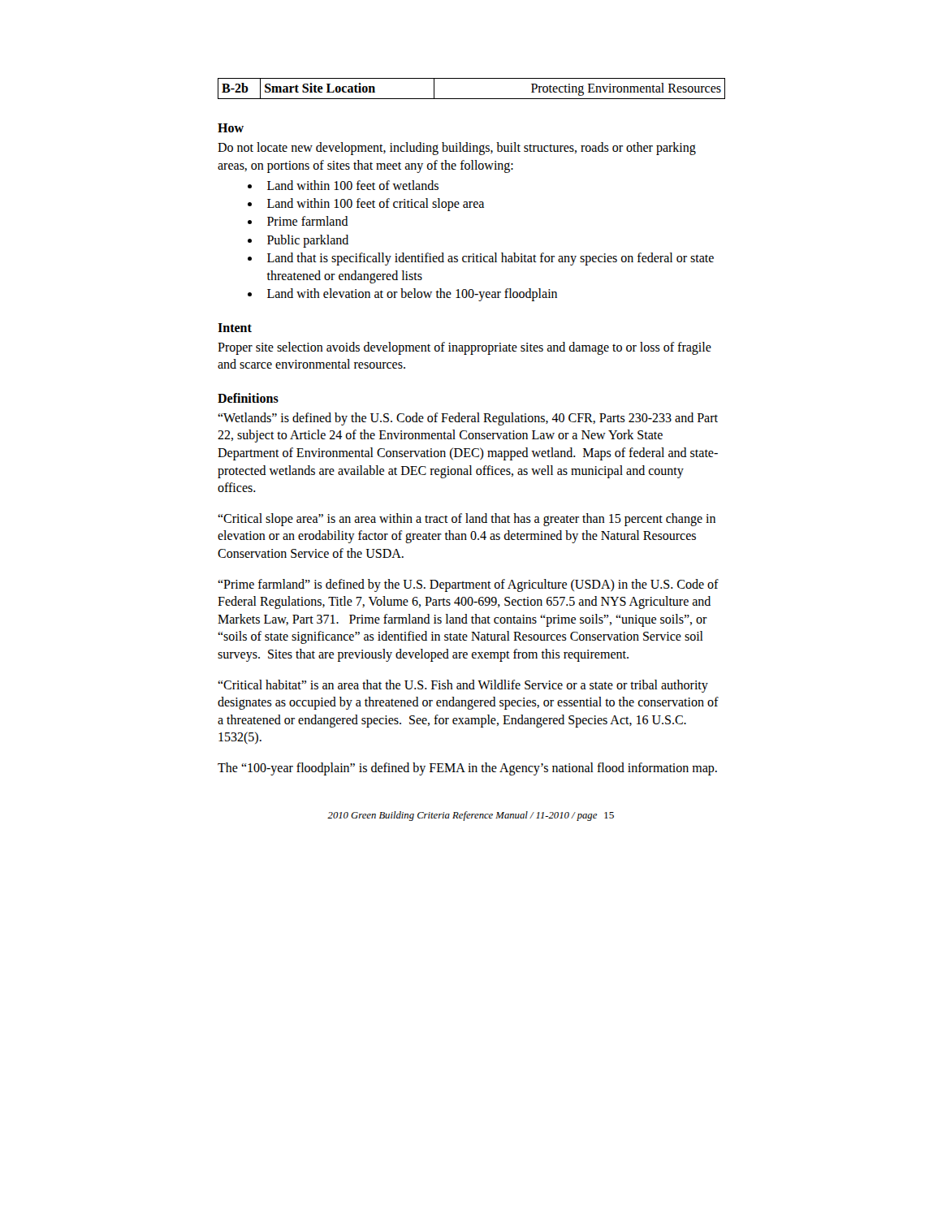B-2b
Smart Site Location
Protecting Environmental Resources
How
Do not locate new development, including buildings, built structures, roads or other parking areas, on portions of sites that meet any of the following:
Land within 100 feet of wetlands
Land within 100 feet of critical slope area
Prime farmland
Public parkland
Land that is specifically identified as critical habitat for any species on federal or state threatened or endangered lists
Land with elevation at or below the 100-year floodplain
Intent
Proper site selection avoids development of inappropriate sites and damage to or loss of fragile and scarce environmental resources.
Definitions
“Wetlands” is defined by the U.S. Code of Federal Regulations, 40 CFR, Parts 230-233 and Part 22, subject to Article 24 of the Environmental Conservation Law or a New York State Department of Environmental Conservation (DEC) mapped wetland. Maps of federal and state-protected wetlands are available at DEC regional offices, as well as municipal and county offices.
“Critical slope area” is an area within a tract of land that has a greater than 15 percent change in elevation or an erodability factor of greater than 0.4 as determined by the Natural Resources Conservation Service of the USDA.
“Prime farmland” is defined by the U.S. Department of Agriculture (USDA) in the U.S. Code of Federal Regulations, Title 7, Volume 6, Parts 400-699, Section 657.5 and NYS Agriculture and Markets Law, Part 371. Prime farmland is land that contains “prime soils”, “unique soils”, or “soils of state significance” as identified in state Natural Resources Conservation Service soil surveys. Sites that are previously developed are exempt from this requirement.
“Critical habitat” is an area that the U.S. Fish and Wildlife Service or a state or tribal authority designates as occupied by a threatened or endangered species, or essential to the conservation of a threatened or endangered species. See, for example, Endangered Species Act, 16 U.S.C. 1532(5).
The “100-year floodplain” is defined by FEMA in the Agency’s national flood information map.
2010 Green Building Criteria Reference Manual / 11-2010 / page 15